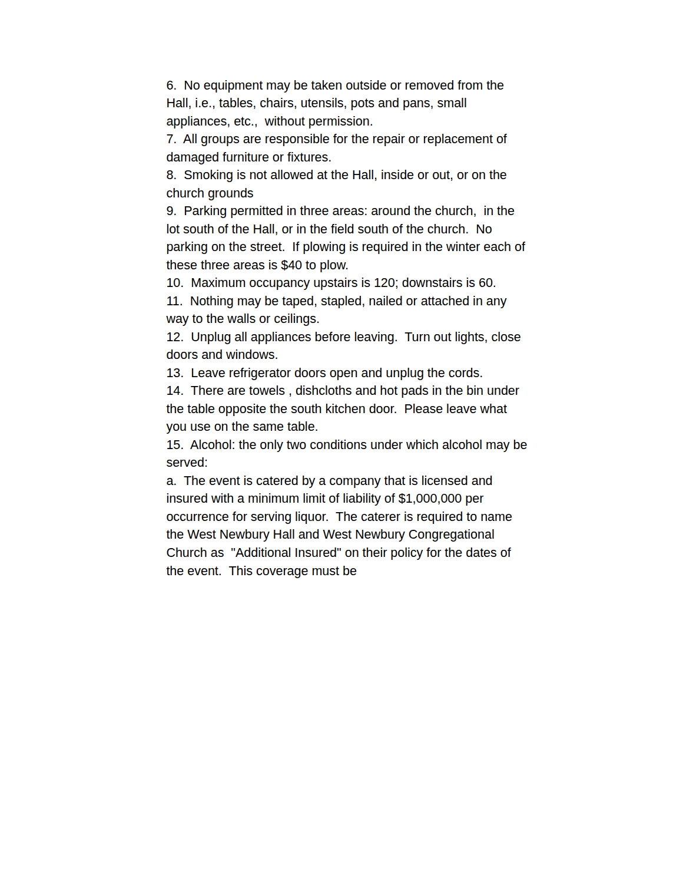6. No equipment may be taken outside or removed from the Hall, i.e., tables, chairs, utensils, pots and pans, small appliances, etc., without permission.
7. All groups are responsible for the repair or replacement of damaged furniture or fixtures.
8. Smoking is not allowed at the Hall, inside or out, or on the church grounds
9. Parking permitted in three areas: around the church, in the lot south of the Hall, or in the field south of the church. No parking on the street. If plowing is required in the winter each of these three areas is $40 to plow.
10. Maximum occupancy upstairs is 120; downstairs is 60.
11. Nothing may be taped, stapled, nailed or attached in any way to the walls or ceilings.
12. Unplug all appliances before leaving. Turn out lights, close doors and windows.
13. Leave refrigerator doors open and unplug the cords.
14. There are towels , dishcloths and hot pads in the bin under the table opposite the south kitchen door. Please leave what you use on the same table.
15. Alcohol: the only two conditions under which alcohol may be served:
a. The event is catered by a company that is licensed and insured with a minimum limit of liability of $1,000,000 per occurrence for serving liquor. The caterer is required to name the West Newbury Hall and West Newbury Congregational Church as "Additional Insured" on their policy for the dates of the event. This coverage must be